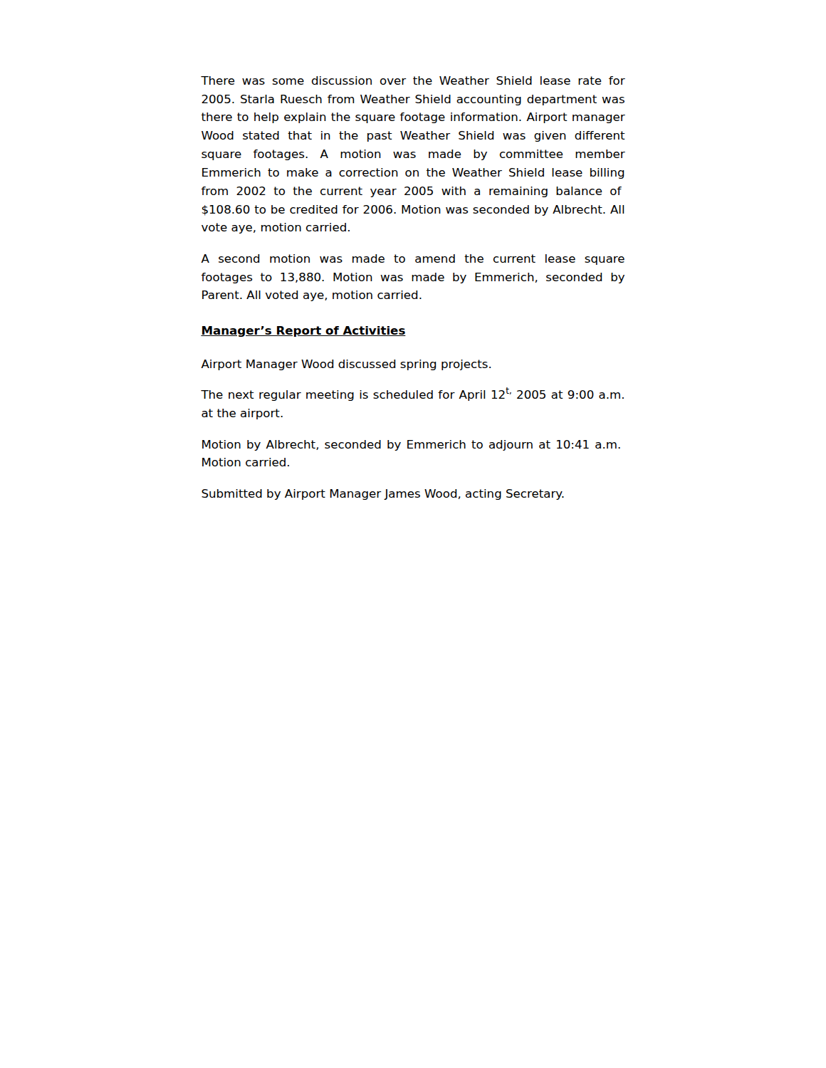There was some discussion over the Weather Shield lease rate for 2005. Starla Ruesch from Weather Shield accounting department was there to help explain the square footage information. Airport manager Wood stated that in the past Weather Shield was given different square footages. A motion was made by committee member Emmerich to make a correction on the Weather Shield lease billing from 2002 to the current year 2005 with a remaining balance of $108.60 to be credited for 2006. Motion was seconded by Albrecht. All vote aye, motion carried.
A second motion was made to amend the current lease square footages to 13,880. Motion was made by Emmerich, seconded by Parent. All voted aye, motion carried.
Manager’s Report of Activities
Airport Manager Wood discussed spring projects.
The next regular meeting is scheduled for April 12t, 2005 at 9:00 a.m. at the airport.
Motion by Albrecht, seconded by Emmerich to adjourn at 10:41 a.m. Motion carried.
Submitted by Airport Manager James Wood, acting Secretary.